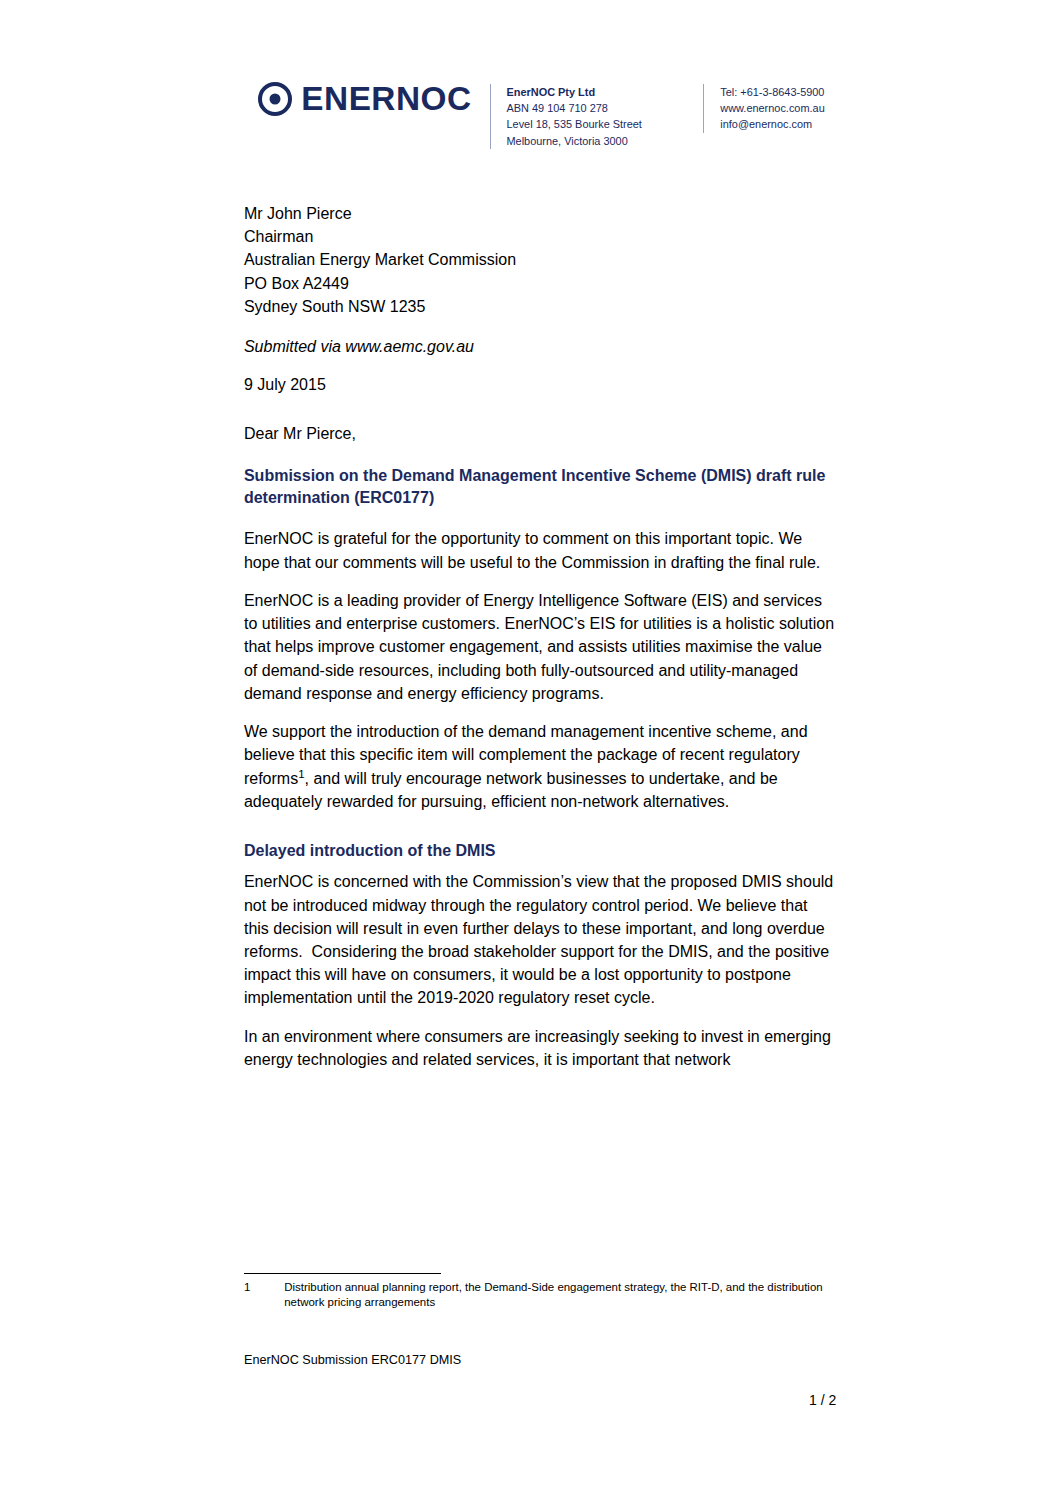ENERNOC
EnerNOC Pty Ltd
ABN 49 104 710 278
Level 18, 535 Bourke Street
Melbourne, Victoria 3000
Tel: +61-3-8643-5900
www.enernoc.com.au
info@enernoc.com
Mr John Pierce
Chairman
Australian Energy Market Commission
PO Box A2449
Sydney South NSW 1235
Submitted via www.aemc.gov.au
9 July 2015
Dear Mr Pierce,
Submission on the Demand Management Incentive Scheme (DMIS) draft rule determination (ERC0177)
EnerNOC is grateful for the opportunity to comment on this important topic. We hope that our comments will be useful to the Commission in drafting the final rule.
EnerNOC is a leading provider of Energy Intelligence Software (EIS) and services to utilities and enterprise customers. EnerNOC’s EIS for utilities is a holistic solution that helps improve customer engagement, and assists utilities maximise the value of demand-side resources, including both fully-outsourced and utility-managed demand response and energy efficiency programs.
We support the introduction of the demand management incentive scheme, and believe that this specific item will complement the package of recent regulatory reforms1, and will truly encourage network businesses to undertake, and be adequately rewarded for pursuing, efficient non-network alternatives.
Delayed introduction of the DMIS
EnerNOC is concerned with the Commission’s view that the proposed DMIS should not be introduced midway through the regulatory control period. We believe that this decision will result in even further delays to these important, and long overdue reforms. Considering the broad stakeholder support for the DMIS, and the positive impact this will have on consumers, it would be a lost opportunity to postpone implementation until the 2019-2020 regulatory reset cycle.
In an environment where consumers are increasingly seeking to invest in emerging energy technologies and related services, it is important that network
1
Distribution annual planning report, the Demand-Side engagement strategy, the RIT-D, and the distribution network pricing arrangements
EnerNOC Submission ERC0177 DMIS
1 / 2